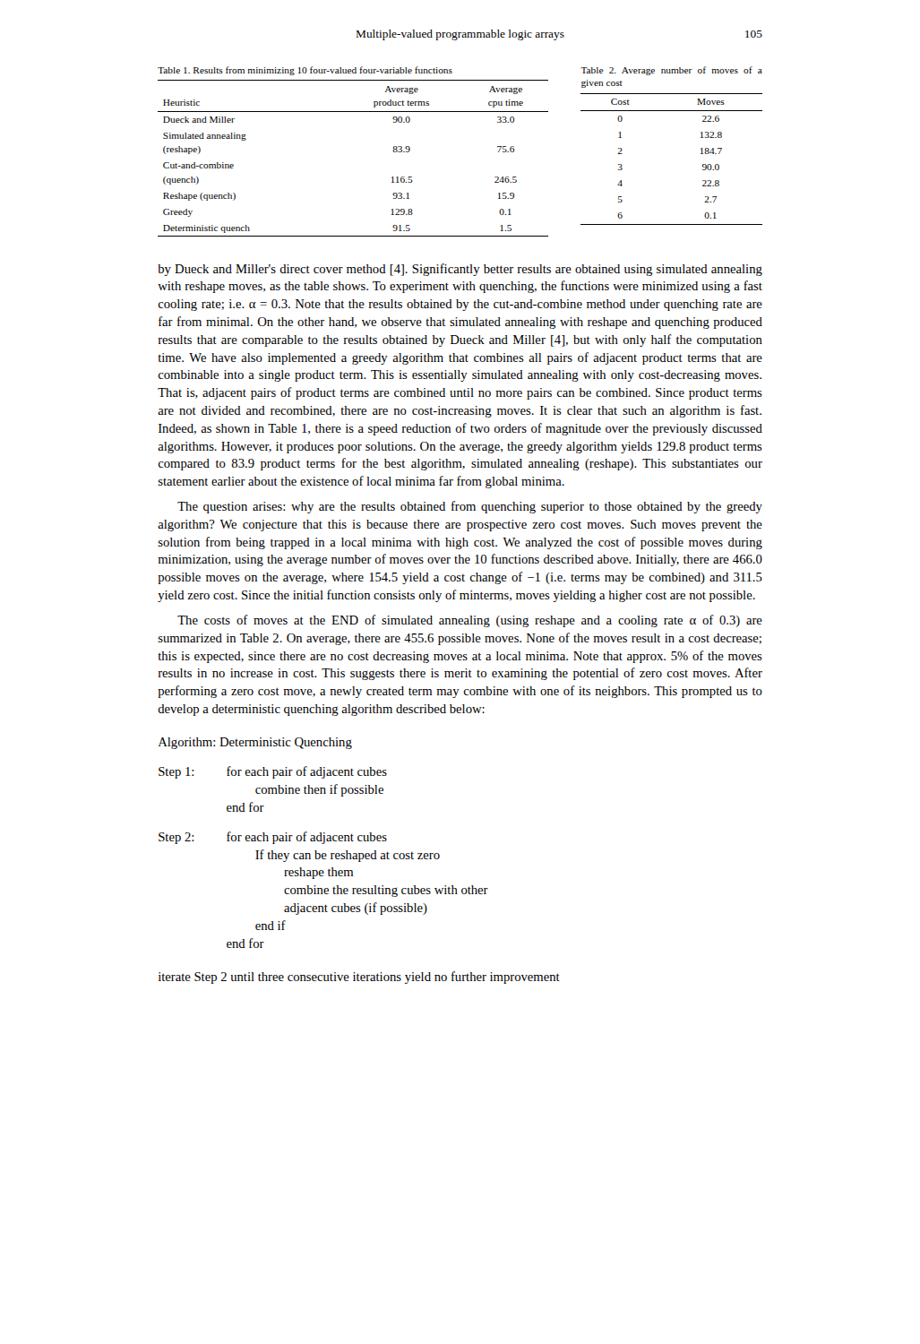Multiple-valued programmable logic arrays 105
Table 1. Results from minimizing 10 four-valued four-variable functions
| Heuristic | Average product terms | Average cpu time |
| --- | --- | --- |
| Dueck and Miller | 90.0 | 33.0 |
| Simulated annealing (reshape) | 83.9 | 75.6 |
| Cut-and-combine (quench) | 116.5 | 246.5 |
| Reshape (quench) | 93.1 | 15.9 |
| Greedy | 129.8 | 0.1 |
| Deterministic quench | 91.5 | 1.5 |
Table 2. Average number of moves of a given cost
| Cost | Moves |
| --- | --- |
| 0 | 22.6 |
| 1 | 132.8 |
| 2 | 184.7 |
| 3 | 90.0 |
| 4 | 22.8 |
| 5 | 2.7 |
| 6 | 0.1 |
by Dueck and Miller's direct cover method [4]. Significantly better results are obtained using simulated annealing with reshape moves, as the table shows. To experiment with quenching, the functions were minimized using a fast cooling rate; i.e. α = 0.3. Note that the results obtained by the cut-and-combine method under quenching rate are far from minimal. On the other hand, we observe that simulated annealing with reshape and quenching produced results that are comparable to the results obtained by Dueck and Miller [4], but with only half the computation time. We have also implemented a greedy algorithm that combines all pairs of adjacent product terms that are combinable into a single product term. This is essentially simulated annealing with only cost-decreasing moves. That is, adjacent pairs of product terms are combined until no more pairs can be combined. Since product terms are not divided and recombined, there are no cost-increasing moves. It is clear that such an algorithm is fast. Indeed, as shown in Table 1, there is a speed reduction of two orders of magnitude over the previously discussed algorithms. However, it produces poor solutions. On the average, the greedy algorithm yields 129.8 product terms compared to 83.9 product terms for the best algorithm, simulated annealing (reshape). This substantiates our statement earlier about the existence of local minima far from global minima.
The question arises: why are the results obtained from quenching superior to those obtained by the greedy algorithm? We conjecture that this is because there are prospective zero cost moves. Such moves prevent the solution from being trapped in a local minima with high cost. We analyzed the cost of possible moves during minimization, using the average number of moves over the 10 functions described above. Initially, there are 466.0 possible moves on the average, where 154.5 yield a cost change of −1 (i.e. terms may be combined) and 311.5 yield zero cost. Since the initial function consists only of minterms, moves yielding a higher cost are not possible.
The costs of moves at the END of simulated annealing (using reshape and a cooling rate α of 0.3) are summarized in Table 2. On average, there are 455.6 possible moves. None of the moves result in a cost decrease; this is expected, since there are no cost decreasing moves at a local minima. Note that approx. 5% of the moves results in no increase in cost. This suggests there is merit to examining the potential of zero cost moves. After performing a zero cost move, a newly created term may combine with one of its neighbors. This prompted us to develop a deterministic quenching algorithm described below:
Algorithm: Deterministic Quenching
Step 1:
for each pair of adjacent cubes
combine then if possible
end for
Step 2:
for each pair of adjacent cubes
If they can be reshaped at cost zero
reshape them
combine the resulting cubes with other
adjacent cubes (if possible)
end if
end for
iterate Step 2 until three consecutive iterations yield no further improvement